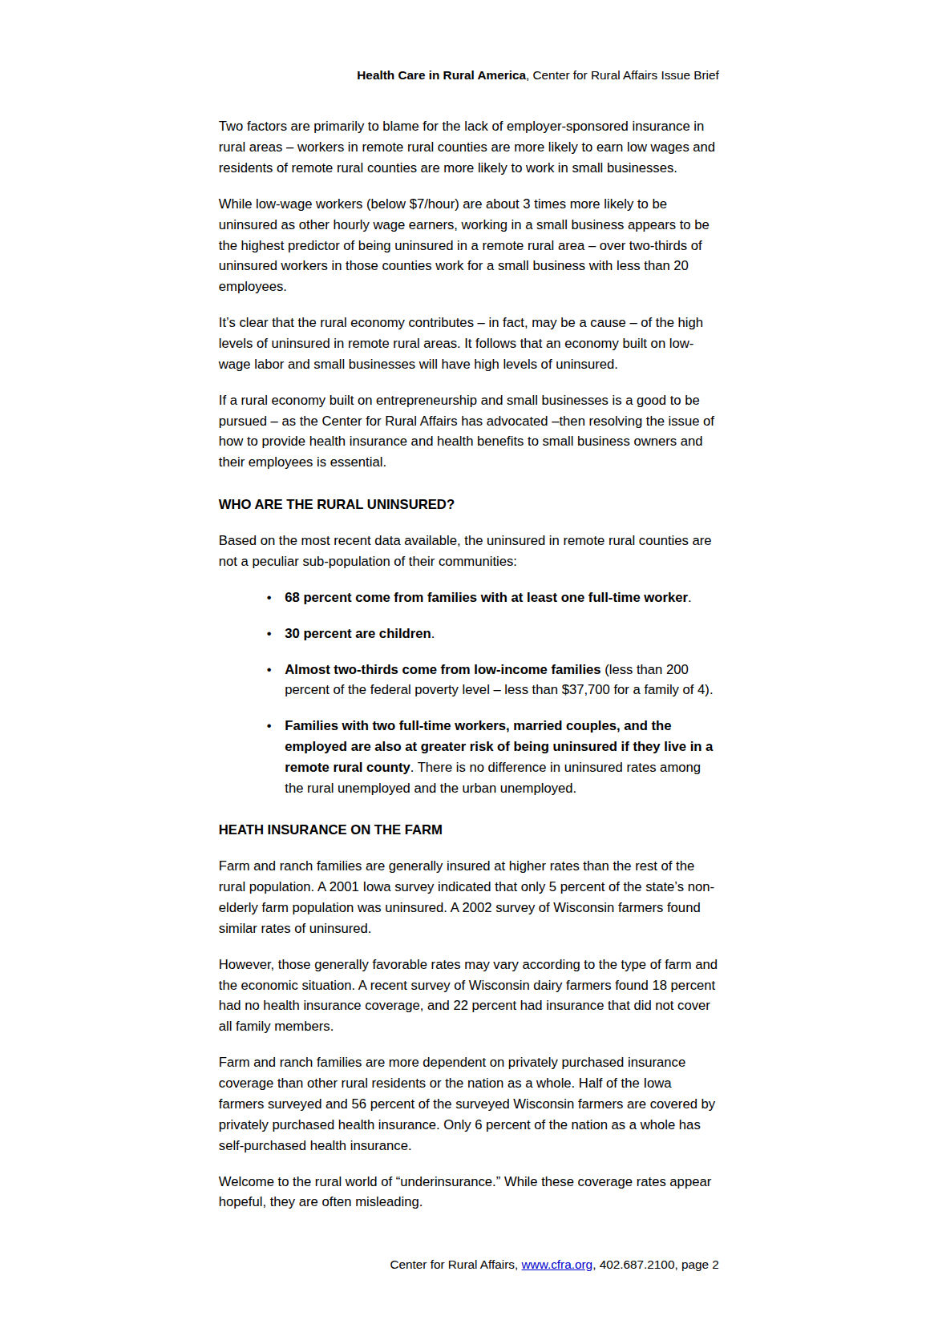Health Care in Rural America, Center for Rural Affairs Issue Brief
Two factors are primarily to blame for the lack of employer-sponsored insurance in rural areas – workers in remote rural counties are more likely to earn low wages and residents of remote rural counties are more likely to work in small businesses.
While low-wage workers (below $7/hour) are about 3 times more likely to be uninsured as other hourly wage earners, working in a small business appears to be the highest predictor of being uninsured in a remote rural area – over two-thirds of uninsured workers in those counties work for a small business with less than 20 employees.
It’s clear that the rural economy contributes – in fact, may be a cause – of the high levels of uninsured in remote rural areas. It follows that an economy built on low-wage labor and small businesses will have high levels of uninsured.
If a rural economy built on entrepreneurship and small businesses is a good to be pursued – as the Center for Rural Affairs has advocated –then resolving the issue of how to provide health insurance and health benefits to small business owners and their employees is essential.
Who are the rural uninsured?
Based on the most recent data available, the uninsured in remote rural counties are not a peculiar sub-population of their communities:
68 percent come from families with at least one full-time worker.
30 percent are children.
Almost two-thirds come from low-income families (less than 200 percent of the federal poverty level – less than $37,700 for a family of 4).
Families with two full-time workers, married couples, and the employed are also at greater risk of being uninsured if they live in a remote rural county. There is no difference in uninsured rates among the rural unemployed and the urban unemployed.
Heath insurance on the farm
Farm and ranch families are generally insured at higher rates than the rest of the rural population. A 2001 Iowa survey indicated that only 5 percent of the state’s non-elderly farm population was uninsured. A 2002 survey of Wisconsin farmers found similar rates of uninsured.
However, those generally favorable rates may vary according to the type of farm and the economic situation. A recent survey of Wisconsin dairy farmers found 18 percent had no health insurance coverage, and 22 percent had insurance that did not cover all family members.
Farm and ranch families are more dependent on privately purchased insurance coverage than other rural residents or the nation as a whole. Half of the Iowa farmers surveyed and 56 percent of the surveyed Wisconsin farmers are covered by privately purchased health insurance. Only 6 percent of the nation as a whole has self-purchased health insurance.
Welcome to the rural world of “underinsurance.” While these coverage rates appear hopeful, they are often misleading.
Center for Rural Affairs, www.cfra.org, 402.687.2100, page 2